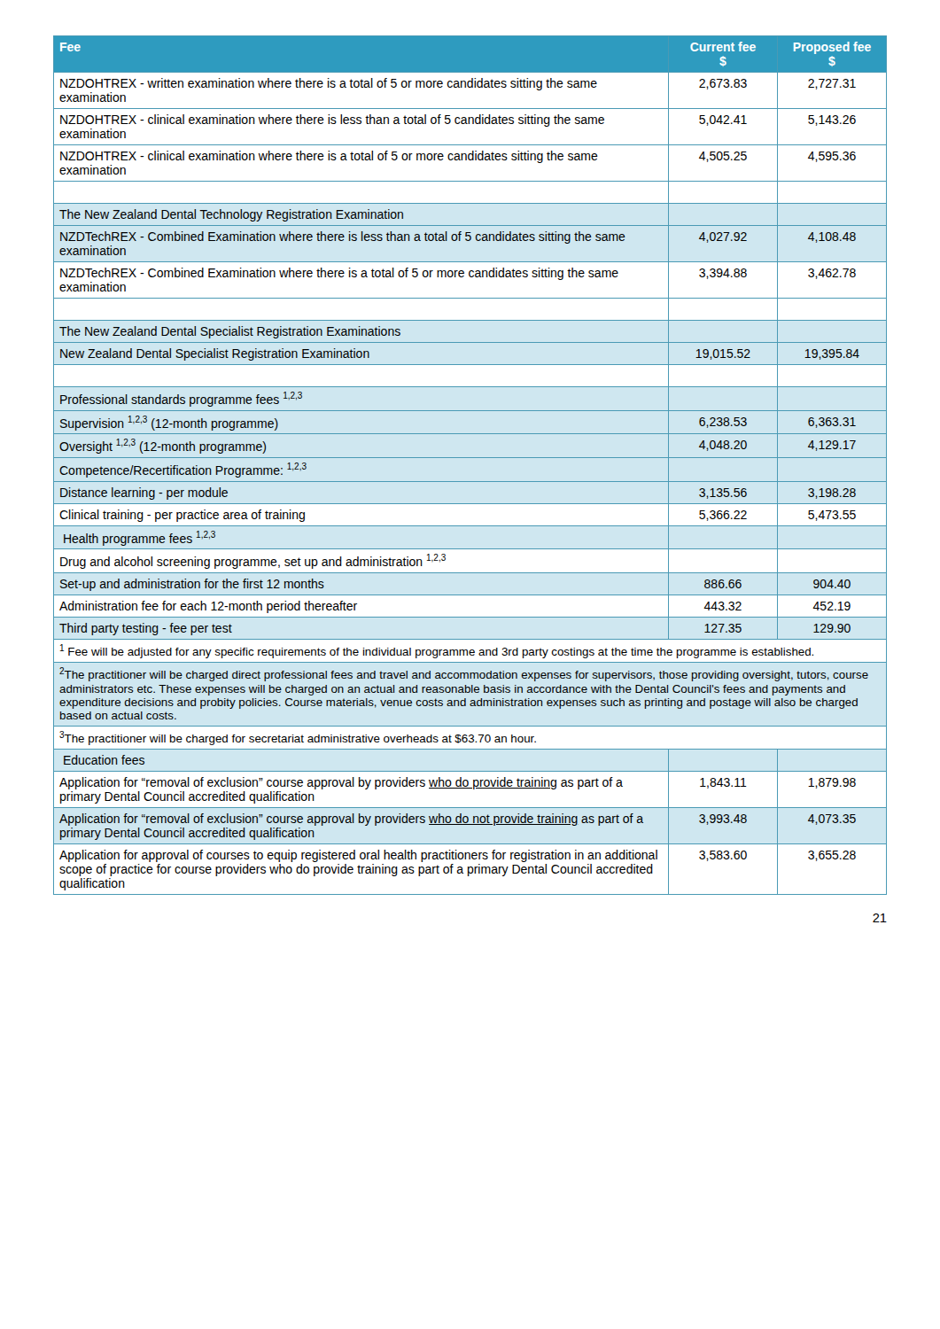| Fee | Current fee $ | Proposed fee $ |
| --- | --- | --- |
| NZDOHTREX - written examination where there is a total of 5 or more candidates sitting the same examination | 2,673.83 | 2,727.31 |
| NZDOHTREX - clinical examination where there is less than a total of 5 candidates sitting the same examination | 5,042.41 | 5,143.26 |
| NZDOHTREX - clinical examination where there is a total of 5 or more candidates sitting the same examination | 4,505.25 | 4,595.36 |
| The New Zealand Dental Technology Registration Examination | | |
| NZDTechREX - Combined Examination where there is less than a total of 5 candidates sitting the same examination | 4,027.92 | 4,108.48 |
| NZDTechREX - Combined Examination where there is a total of 5 or more candidates sitting the same examination | 3,394.88 | 3,462.78 |
| The New Zealand Dental Specialist Registration Examinations | | |
| New Zealand Dental Specialist Registration Examination | 19,015.52 | 19,395.84 |
| Professional standards programme fees 1,2,3 | | |
| Supervision 1,2,3 (12-month programme) | 6,238.53 | 6,363.31 |
| Oversight 1,2,3 (12-month programme) | 4,048.20 | 4,129.17 |
| Competence/Recertification Programme: 1,2,3 | | |
| Distance learning - per module | 3,135.56 | 3,198.28 |
| Clinical training - per practice area of training | 5,366.22 | 5,473.55 |
| Health programme fees 1,2,3 | | |
| Drug and alcohol screening programme, set up and administration 1,2,3 | | |
| Set-up and administration for the first 12 months | 886.66 | 904.40 |
| Administration fee for each 12-month period thereafter | 443.32 | 452.19 |
| Third party testing - fee per test | 127.35 | 129.90 |
| 1 Fee will be adjusted for any specific requirements of the individual programme and 3rd party costings at the time the programme is established. |
| 2 The practitioner will be charged direct professional fees and travel and accommodation expenses for supervisors, those providing oversight, tutors, course administrators etc. These expenses will be charged on an actual and reasonable basis in accordance with the Dental Council's fees and payments and expenditure decisions and probity policies. Course materials, venue costs and administration expenses such as printing and postage will also be charged based on actual costs. |
| 3 The practitioner will be charged for secretariat administrative overheads at $63.70 an hour. |
| Education fees | | |
| Application for “removal of exclusion” course approval by providers who do provide training as part of a primary Dental Council accredited qualification | 1,843.11 | 1,879.98 |
| Application for “removal of exclusion” course approval by providers who do not provide training as part of a primary Dental Council accredited qualification | 3,993.48 | 4,073.35 |
| Application for approval of courses to equip registered oral health practitioners for registration in an additional scope of practice for course providers who do provide training as part of a primary Dental Council accredited qualification | 3,583.60 | 3,655.28 |
21